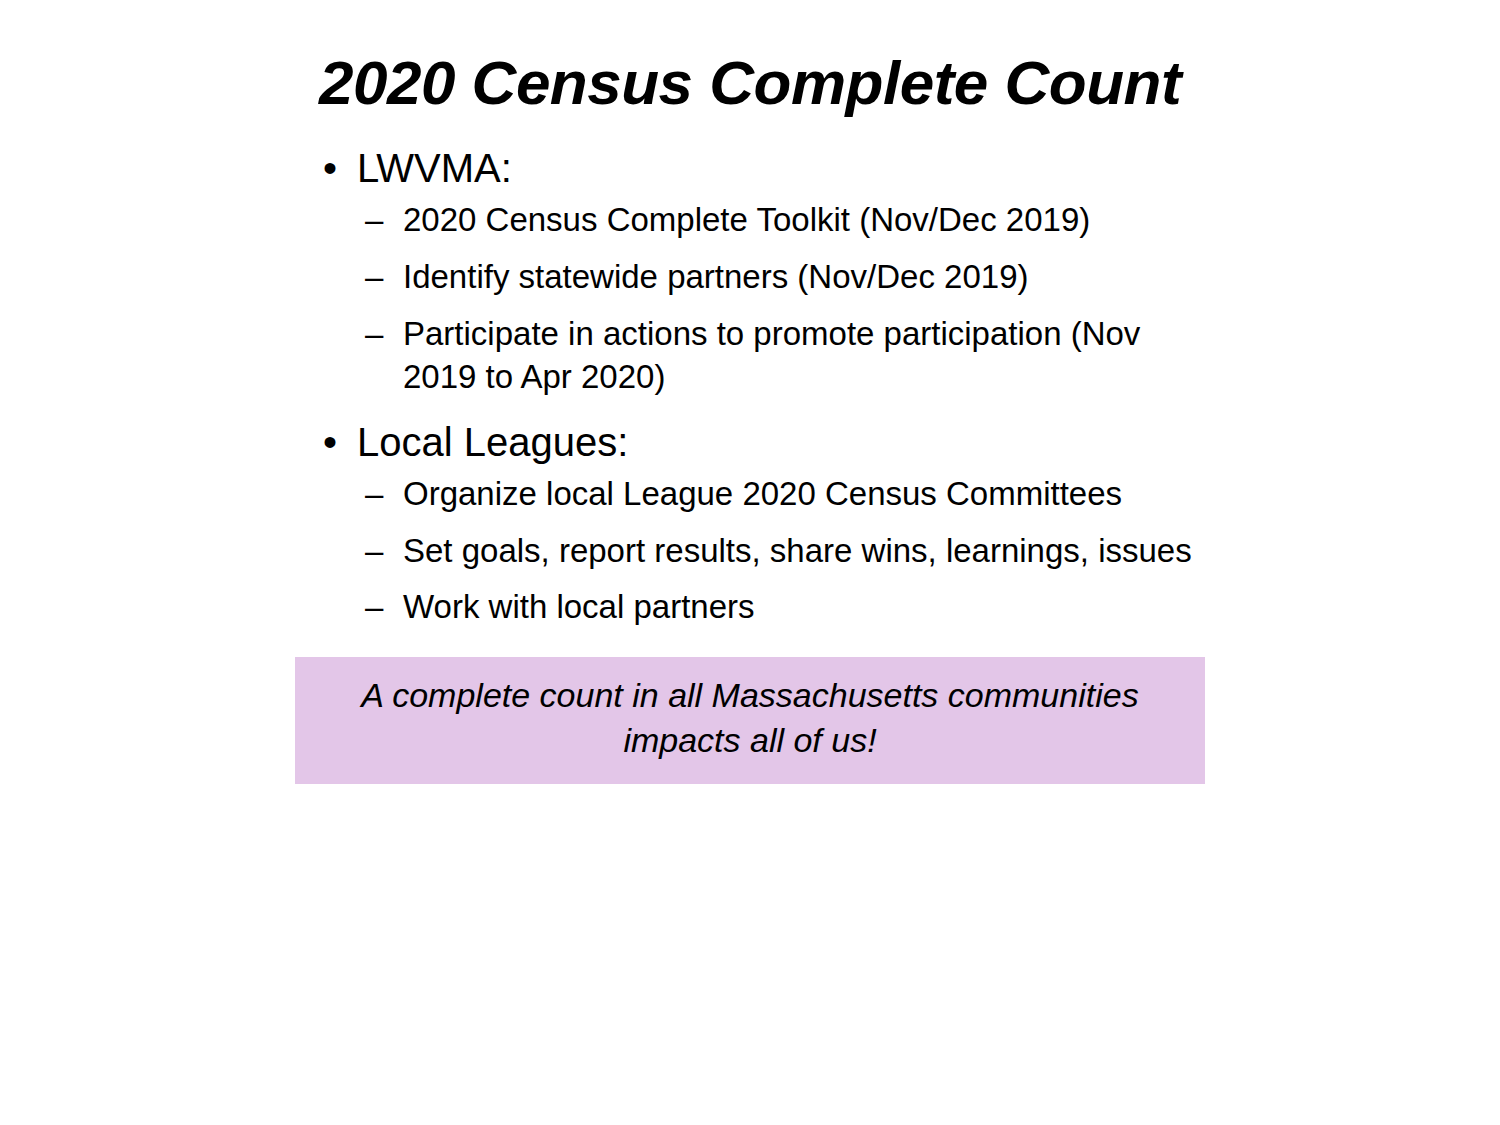2020 Census Complete Count
•LWVMA:
–2020 Census Complete Toolkit (Nov/Dec 2019)
–Identify statewide partners (Nov/Dec 2019)
–Participate in actions to promote participation (Nov 2019 to Apr 2020)
•Local Leagues:
–Organize local League 2020 Census Committees
–Set goals, report results, share wins, learnings, issues
–Work with local partners
A complete count in all Massachusetts communities impacts all of us!